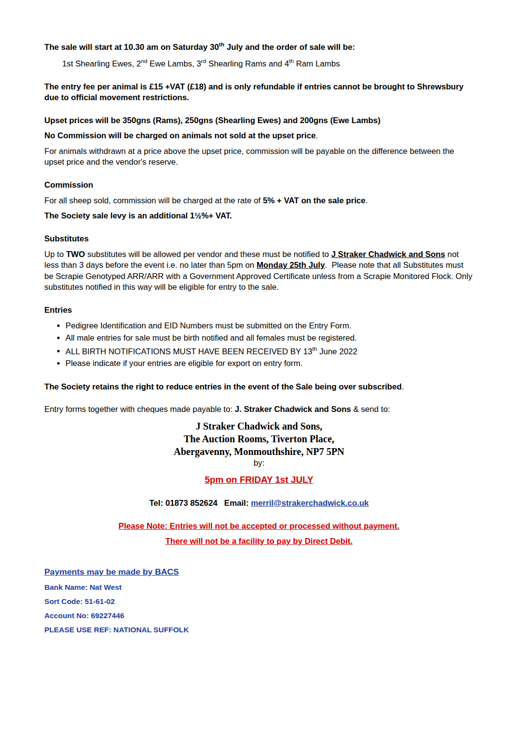The sale will start at 10.30 am on Saturday 30th July and the order of sale will be:
1st Shearling Ewes, 2nd Ewe Lambs, 3rd Shearling Rams and 4th Ram Lambs
The entry fee per animal is £15 +VAT (£18) and is only refundable if entries cannot be brought to Shrewsbury due to official movement restrictions.
Upset prices will be 350gns (Rams), 250gns (Shearling Ewes) and 200gns (Ewe Lambs)
No Commission will be charged on animals not sold at the upset price.
For animals withdrawn at a price above the upset price, commission will be payable on the difference between the upset price and the vendor's reserve.
Commission
For all sheep sold, commission will be charged at the rate of 5% + VAT on the sale price.
The Society sale levy is an additional 1½%+ VAT.
Substitutes
Up to TWO substitutes will be allowed per vendor and these must be notified to J Straker Chadwick and Sons not less than 3 days before the event i.e. no later than 5pm on Monday 25th July. Please note that all Substitutes must be Scrapie Genotyped ARR/ARR with a Government Approved Certificate unless from a Scrapie Monitored Flock. Only substitutes notified in this way will be eligible for entry to the sale.
Entries
Pedigree Identification and EID Numbers must be submitted on the Entry Form.
All male entries for sale must be birth notified and all females must be registered.
ALL BIRTH NOTIFICATIONS MUST HAVE BEEN RECEIVED BY 13th June 2022
Please indicate if your entries are eligible for export on entry form.
The Society retains the right to reduce entries in the event of the Sale being over subscribed.
Entry forms together with cheques made payable to: J. Straker Chadwick and Sons & send to:
J Straker Chadwick and Sons,
The Auction Rooms, Tiverton Place,
Abergavenny, Monmouthshire, NP7 5PN
by:
5pm on FRIDAY 1st JULY
Tel: 01873 852624 Email: merril@strakerchadwick.co.uk
Please Note: Entries will not be accepted or processed without payment.
There will not be a facility to pay by Direct Debit.
Payments may be made by BACS
Bank Name: Nat West
Sort Code: 51-61-02
Account No: 69227446
PLEASE USE REF: NATIONAL SUFFOLK